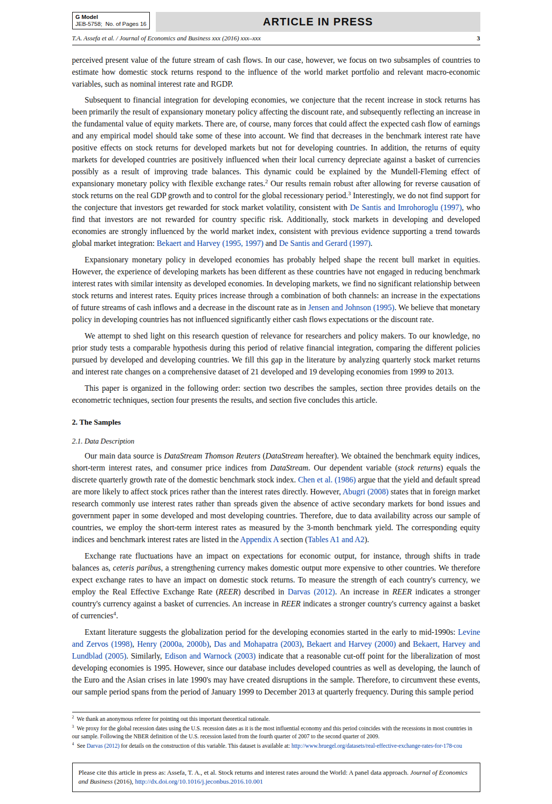G Model JEB-5758; No. of Pages 16
ARTICLE IN PRESS
T.A. Assefa et al. / Journal of Economics and Business xxx (2016) xxx–xxx 3
perceived present value of the future stream of cash flows. In our case, however, we focus on two subsamples of countries to estimate how domestic stock returns respond to the influence of the world market portfolio and relevant macro-economic variables, such as nominal interest rate and RGDP.
Subsequent to financial integration for developing economies, we conjecture that the recent increase in stock returns has been primarily the result of expansionary monetary policy affecting the discount rate, and subsequently reflecting an increase in the fundamental value of equity markets. There are, of course, many forces that could affect the expected cash flow of earnings and any empirical model should take some of these into account. We find that decreases in the benchmark interest rate have positive effects on stock returns for developed markets but not for developing countries. In addition, the returns of equity markets for developed countries are positively influenced when their local currency depreciate against a basket of currencies possibly as a result of improving trade balances. This dynamic could be explained by the Mundell-Fleming effect of expansionary monetary policy with flexible exchange rates.2 Our results remain robust after allowing for reverse causation of stock returns on the real GDP growth and to control for the global recessionary period.3 Interestingly, we do not find support for the conjecture that investors get rewarded for stock market volatility, consistent with De Santis and Imrohoroglu (1997), who find that investors are not rewarded for country specific risk. Additionally, stock markets in developing and developed economies are strongly influenced by the world market index, consistent with previous evidence supporting a trend towards global market integration: Bekaert and Harvey (1995, 1997) and De Santis and Gerard (1997).
Expansionary monetary policy in developed economies has probably helped shape the recent bull market in equities. However, the experience of developing markets has been different as these countries have not engaged in reducing benchmark interest rates with similar intensity as developed economies. In developing markets, we find no significant relationship between stock returns and interest rates. Equity prices increase through a combination of both channels: an increase in the expectations of future streams of cash inflows and a decrease in the discount rate as in Jensen and Johnson (1995). We believe that monetary policy in developing countries has not influenced significantly either cash flows expectations or the discount rate.
We attempt to shed light on this research question of relevance for researchers and policy makers. To our knowledge, no prior study tests a comparable hypothesis during this period of relative financial integration, comparing the different policies pursued by developed and developing countries. We fill this gap in the literature by analyzing quarterly stock market returns and interest rate changes on a comprehensive dataset of 21 developed and 19 developing economies from 1999 to 2013.
This paper is organized in the following order: section two describes the samples, section three provides details on the econometric techniques, section four presents the results, and section five concludes this article.
2. The Samples
2.1. Data Description
Our main data source is DataStream Thomson Reuters (DataStream hereafter). We obtained the benchmark equity indices, short-term interest rates, and consumer price indices from DataStream. Our dependent variable (stock returns) equals the discrete quarterly growth rate of the domestic benchmark stock index. Chen et al. (1986) argue that the yield and default spread are more likely to affect stock prices rather than the interest rates directly. However, Abugri (2008) states that in foreign market research commonly use interest rates rather than spreads given the absence of active secondary markets for bond issues and government paper in some developed and most developing countries. Therefore, due to data availability across our sample of countries, we employ the short-term interest rates as measured by the 3-month benchmark yield. The corresponding equity indices and benchmark interest rates are listed in the Appendix A section (Tables A1 and A2).
Exchange rate fluctuations have an impact on expectations for economic output, for instance, through shifts in trade balances as, ceteris paribus, a strengthening currency makes domestic output more expensive to other countries. We therefore expect exchange rates to have an impact on domestic stock returns. To measure the strength of each country's currency, we employ the Real Effective Exchange Rate (REER) described in Darvas (2012). An increase in REER indicates a stronger country's currency against a basket of currencies. An increase in REER indicates a stronger country's currency against a basket of currencies4.
Extant literature suggests the globalization period for the developing economies started in the early to mid-1990s: Levine and Zervos (1998), Henry (2000a, 2000b), Das and Mohapatra (2003), Bekaert and Harvey (2000) and Bekaert, Harvey and Lundblad (2005). Similarly, Edison and Warnock (2003) indicate that a reasonable cut-off point for the liberalization of most developing economies is 1995. However, since our database includes developed countries as well as developing, the launch of the Euro and the Asian crises in late 1990's may have created disruptions in the sample. Therefore, to circumvent these events, our sample period spans from the period of January 1999 to December 2013 at quarterly frequency. During this sample period
2 We thank an anonymous referee for pointing out this important theoretical rationale.
3 We proxy for the global recession dates using the U.S. recession dates as it is the most influential economy and this period coincides with the recessions in most countries in our sample. Following the NBER definition of the U.S. recession lasted from the fourth quarter of 2007 to the second quarter of 2009.
4 See Darvas (2012) for details on the construction of this variable. This dataset is available at: http://www.bruegel.org/datasets/real-effective-exchange-rates-for-178-cou
Please cite this article in press as: Assefa, T. A., et al. Stock returns and interest rates around the World: A panel data approach. Journal of Economics and Business (2016), http://dx.doi.org/10.1016/j.jeconbus.2016.10.001